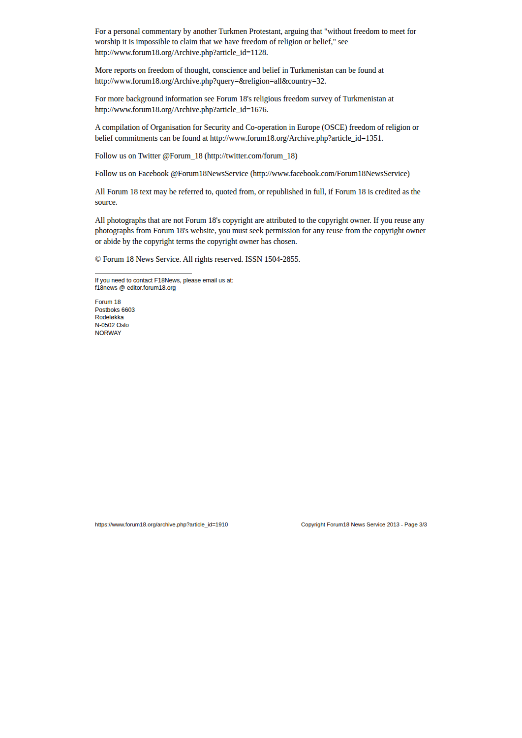For a personal commentary by another Turkmen Protestant, arguing that "without freedom to meet for worship it is impossible to claim that we have freedom of religion or belief," see http://www.forum18.org/Archive.php?article_id=1128.
More reports on freedom of thought, conscience and belief in Turkmenistan can be found at http://www.forum18.org/Archive.php?query=&religion=all&country=32.
For more background information see Forum 18's religious freedom survey of Turkmenistan at http://www.forum18.org/Archive.php?article_id=1676.
A compilation of Organisation for Security and Co-operation in Europe (OSCE) freedom of religion or belief commitments can be found at http://www.forum18.org/Archive.php?article_id=1351.
Follow us on Twitter @Forum_18 (http://twitter.com/forum_18)
Follow us on Facebook @Forum18NewsService (http://www.facebook.com/Forum18NewsService)
All Forum 18 text may be referred to, quoted from, or republished in full, if Forum 18 is credited as the source.
All photographs that are not Forum 18's copyright are attributed to the copyright owner. If you reuse any photographs from Forum 18's website, you must seek permission for any reuse from the copyright owner or abide by the copyright terms the copyright owner has chosen.
© Forum 18 News Service. All rights reserved. ISSN 1504-2855.
If you need to contact F18News, please email us at:
f18news @ editor.forum18.org
Forum 18
Postboks 6603
Rodeløkka
N-0502 Oslo
NORWAY
https://www.forum18.org/archive.php?article_id=1910
Copyright Forum18 News Service 2013 - Page 3/3